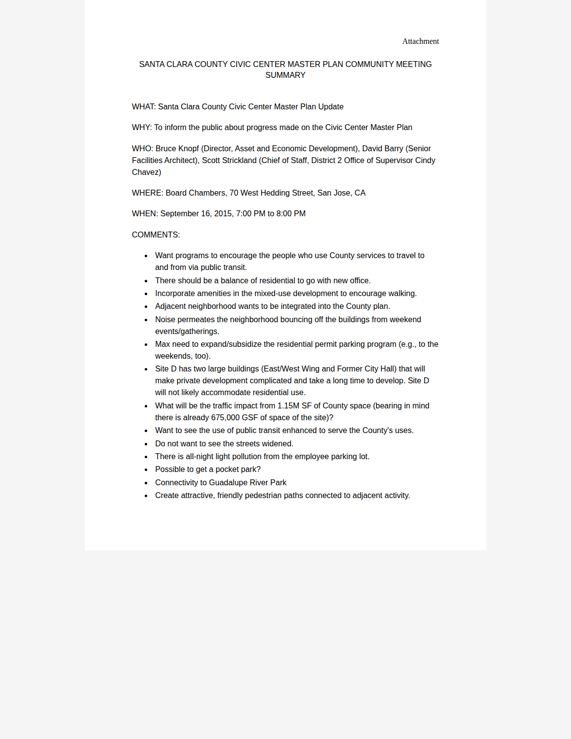Attachment
SANTA CLARA COUNTY CIVIC CENTER MASTER PLAN COMMUNITY MEETING SUMMARY
WHAT: Santa Clara County Civic Center Master Plan Update
WHY: To inform the public about progress made on the Civic Center Master Plan
WHO: Bruce Knopf (Director, Asset and Economic Development), David Barry (Senior Facilities Architect), Scott Strickland (Chief of Staff, District 2 Office of Supervisor Cindy Chavez)
WHERE: Board Chambers, 70 West Hedding Street, San Jose, CA
WHEN: September 16, 2015, 7:00 PM to 8:00 PM
COMMENTS:
Want programs to encourage the people who use County services to travel to and from via public transit.
There should be a balance of residential to go with new office.
Incorporate amenities in the mixed-use development to encourage walking.
Adjacent neighborhood wants to be integrated into the County plan.
Noise permeates the neighborhood bouncing off the buildings from weekend events/gatherings.
Max need to expand/subsidize the residential permit parking program (e.g., to the weekends, too).
Site D has two large buildings (East/West Wing and Former City Hall) that will make private development complicated and take a long time to develop. Site D will not likely accommodate residential use.
What will be the traffic impact from 1.15M SF of County space (bearing in mind there is already 675,000 GSF of space of the site)?
Want to see the use of public transit enhanced to serve the County's uses.
Do not want to see the streets widened.
There is all-night light pollution from the employee parking lot.
Possible to get a pocket park?
Connectivity to Guadalupe River Park
Create attractive, friendly pedestrian paths connected to adjacent activity.